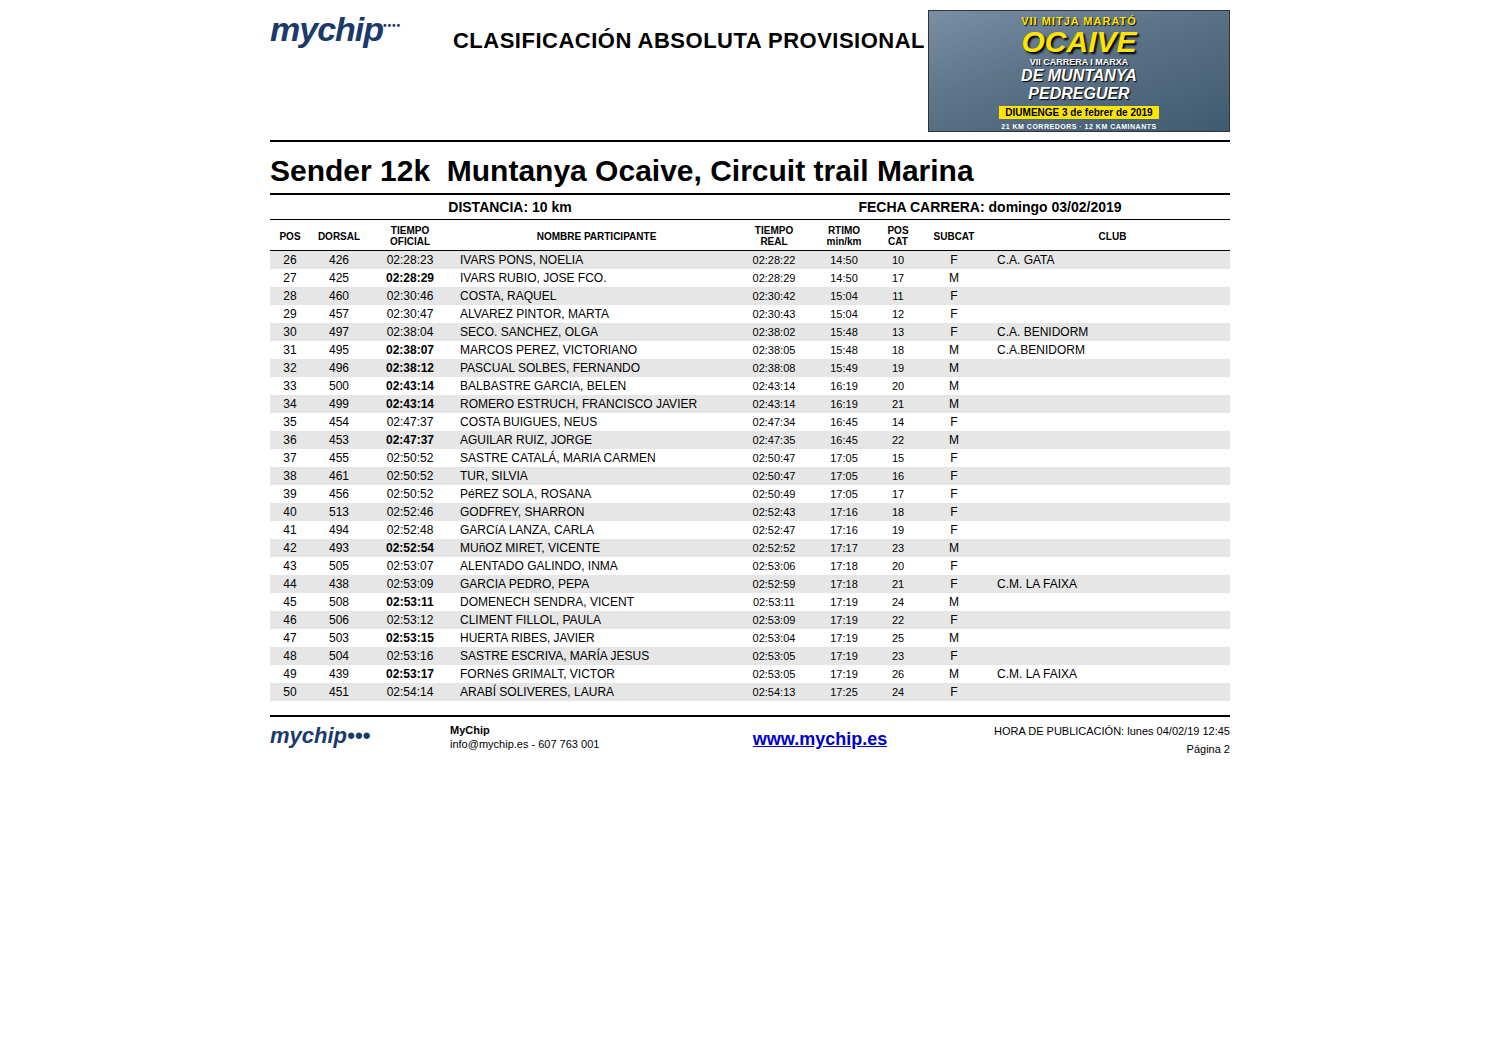mychip••••
CLASIFICACIÓN ABSOLUTA PROVISIONAL
VII MITJA MARATÓ
OCAIVE
VII CARRERA I MARXA
DE MUNTANYA
PEDREGUER
DIUMENGE 3 de febrer de 2019
21 KM CORREDORS · 12 KM CAMINANTS
Sender 12k Muntanya Ocaive, Circuit trail Marina
DISTANCIA: 10 km
FECHA CARRERA: domingo 03/02/2019
| POS | DORSAL | TIEMPO OFICIAL | NOMBRE PARTICIPANTE | TIEMPO REAL | RTIMO min/km | POS CAT | SUBCAT | CLUB |
| --- | --- | --- | --- | --- | --- | --- | --- | --- |
| 26 | 426 | 02:28:23 | IVARS PONS, NOELIA | 02:28:22 | 14:50 | 10 | F | C.A. GATA |
| 27 | 425 | 02:28:29 | IVARS RUBIO, JOSE FCO. | 02:28:29 | 14:50 | 17 | M | |
| 28 | 460 | 02:30:46 | COSTA, RAQUEL | 02:30:42 | 15:04 | 11 | F | |
| 29 | 457 | 02:30:47 | ALVAREZ PINTOR, MARTA | 02:30:43 | 15:04 | 12 | F | |
| 30 | 497 | 02:38:04 | SECO. SANCHEZ, OLGA | 02:38:02 | 15:48 | 13 | F | C.A. BENIDORM |
| 31 | 495 | 02:38:07 | MARCOS PEREZ, VICTORIANO | 02:38:05 | 15:48 | 18 | M | C.A.BENIDORM |
| 32 | 496 | 02:38:12 | PASCUAL SOLBES, FERNANDO | 02:38:08 | 15:49 | 19 | M | |
| 33 | 500 | 02:43:14 | BALBASTRE GARCIA, BELEN | 02:43:14 | 16:19 | 20 | M | |
| 34 | 499 | 02:43:14 | ROMERO ESTRUCH, FRANCISCO JAVIER | 02:43:14 | 16:19 | 21 | M | |
| 35 | 454 | 02:47:37 | COSTA BUIGUES, NEUS | 02:47:34 | 16:45 | 14 | F | |
| 36 | 453 | 02:47:37 | AGUILAR RUIZ, JORGE | 02:47:35 | 16:45 | 22 | M | |
| 37 | 455 | 02:50:52 | SASTRE CATALÁ, MARIA CARMEN | 02:50:47 | 17:05 | 15 | F | |
| 38 | 461 | 02:50:52 | TUR, SILVIA | 02:50:47 | 17:05 | 16 | F | |
| 39 | 456 | 02:50:52 | PéREZ SOLA, ROSANA | 02:50:49 | 17:05 | 17 | F | |
| 40 | 513 | 02:52:46 | GODFREY, SHARRON | 02:52:43 | 17:16 | 18 | F | |
| 41 | 494 | 02:52:48 | GARCíA LANZA, CARLA | 02:52:47 | 17:16 | 19 | F | |
| 42 | 493 | 02:52:54 | MUñOZ MIRET, VICENTE | 02:52:52 | 17:17 | 23 | M | |
| 43 | 505 | 02:53:07 | ALENTADO GALINDO, INMA | 02:53:06 | 17:18 | 20 | F | |
| 44 | 438 | 02:53:09 | GARCIA PEDRO, PEPA | 02:52:59 | 17:18 | 21 | F | C.M. LA FAIXA |
| 45 | 508 | 02:53:11 | DOMENECH SENDRA, VICENT | 02:53:11 | 17:19 | 24 | M | |
| 46 | 506 | 02:53:12 | CLIMENT FILLOL, PAULA | 02:53:09 | 17:19 | 22 | F | |
| 47 | 503 | 02:53:15 | HUERTA RIBES, JAVIER | 02:53:04 | 17:19 | 25 | M | |
| 48 | 504 | 02:53:16 | SASTRE ESCRIVA, MARÍA JESUS | 02:53:05 | 17:19 | 23 | F | |
| 49 | 439 | 02:53:17 | FORNéS GRIMALT, VICTOR | 02:53:05 | 17:19 | 26 | M | C.M. LA FAIXA |
| 50 | 451 | 02:54:14 | ARABÍ SOLIVERES, LAURA | 02:54:13 | 17:25 | 24 | F | |
mychip•••
MyChip
info@mychip.es - 607 763 001
www.mychip.es
HORA DE PUBLICACIÓN: lunes 04/02/19 12:45
Página 2